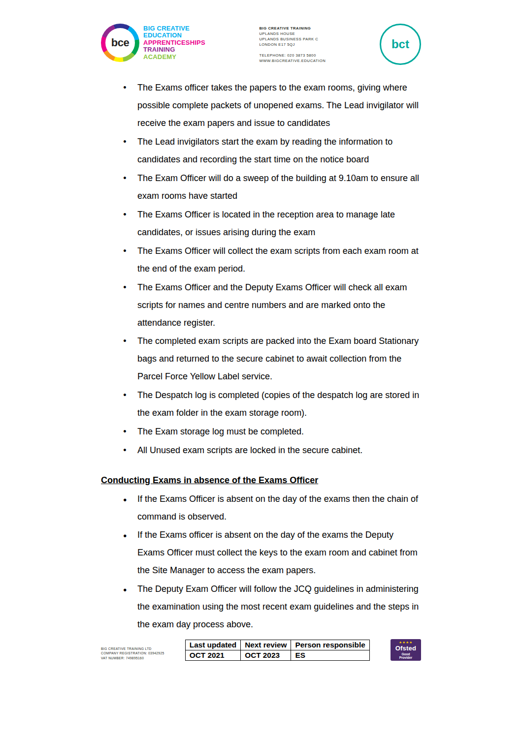BIG CREATIVE
EDUCATION
APPRENTICESHIPS
TRAINING
ACADEMY
BIG CREATIVE TRAINING
UPLANDS HOUSE
UPLANDS BUSINESS PARK C
LONDON E17 5QJ
TELEPHONE: 020 3873 5800
WWW.BIGCREATIVE.EDUCATION
bct
The Exams officer takes the papers to the exam rooms, giving where possible complete packets of unopened exams. The Lead invigilator will receive the exam papers and issue to candidates
The Lead invigilators start the exam by reading the information to candidates and recording the start time on the notice board
The Exam Officer will do a sweep of the building at 9.10am to ensure all exam rooms have started
The Exams Officer is located in the reception area to manage late candidates, or issues arising during the exam
The Exams Officer will collect the exam scripts from each exam room at the end of the exam period.
The Exams Officer and the Deputy Exams Officer will check all exam scripts for names and centre numbers and are marked onto the attendance register.
The completed exam scripts are packed into the Exam board Stationary bags and returned to the secure cabinet to await collection from the Parcel Force Yellow Label service.
The Despatch log is completed (copies of the despatch log are stored in the exam folder in the exam storage room).
The Exam storage log must be completed.
All Unused exam scripts are locked in the secure cabinet.
Conducting Exams in absence of the Exams Officer
If the Exams Officer is absent on the day of the exams then the chain of command is observed.
If the Exams officer is absent on the day of the exams the Deputy Exams Officer must collect the keys to the exam room and cabinet from the Site Manager to access the exam papers.
The Deputy Exam Officer will follow the JCQ guidelines in administering the examination using the most recent exam guidelines and the steps in the exam day process above.
BIG CREATIVE TRAINING LTD
COMPANY REGISTRATION: 03942925
VAT NUMBER: 749895160
| Last updated | Next review | Person responsible |
| --- | --- | --- |
| OCT 2021 | OCT 2023 | ES |
★★★★
Ofsted
Good
Provider